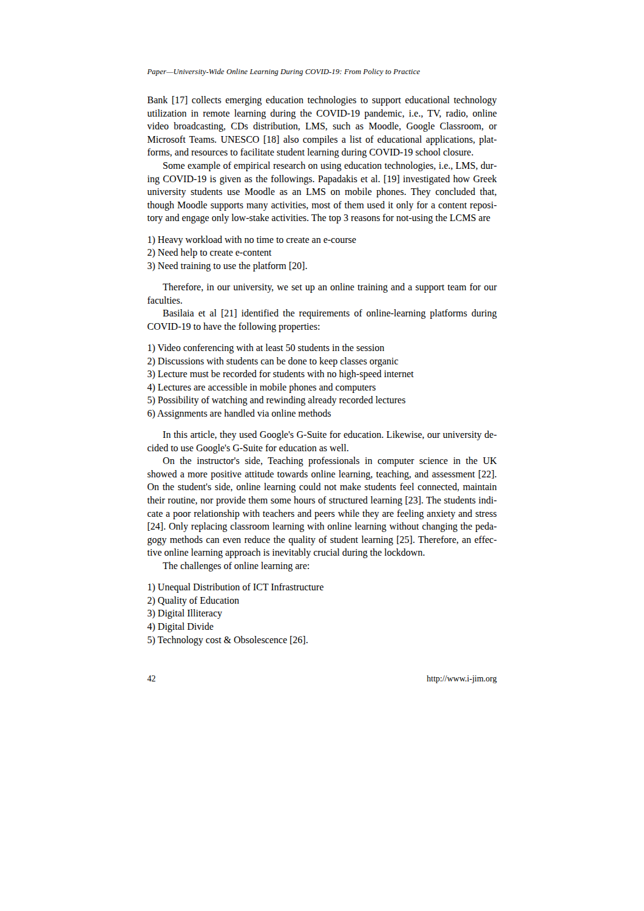Paper—University-Wide Online Learning During COVID-19: From Policy to Practice
Bank [17] collects emerging education technologies to support educational technology utilization in remote learning during the COVID-19 pandemic, i.e., TV, radio, online video broadcasting, CDs distribution, LMS, such as Moodle, Google Classroom, or Microsoft Teams. UNESCO [18] also compiles a list of educational applications, platforms, and resources to facilitate student learning during COVID-19 school closure.
Some example of empirical research on using education technologies, i.e., LMS, during COVID-19 is given as the followings. Papadakis et al. [19] investigated how Greek university students use Moodle as an LMS on mobile phones. They concluded that, though Moodle supports many activities, most of them used it only for a content repository and engage only low-stake activities. The top 3 reasons for not-using the LCMS are
1) Heavy workload with no time to create an e-course
2) Need help to create e-content
3) Need training to use the platform [20].
Therefore, in our university, we set up an online training and a support team for our faculties.
Basilaia et al [21] identified the requirements of online-learning platforms during COVID-19 to have the following properties:
1) Video conferencing with at least 50 students in the session
2) Discussions with students can be done to keep classes organic
3) Lecture must be recorded for students with no high-speed internet
4) Lectures are accessible in mobile phones and computers
5) Possibility of watching and rewinding already recorded lectures
6) Assignments are handled via online methods
In this article, they used Google's G-Suite for education. Likewise, our university decided to use Google's G-Suite for education as well.
On the instructor's side, Teaching professionals in computer science in the UK showed a more positive attitude towards online learning, teaching, and assessment [22]. On the student's side, online learning could not make students feel connected, maintain their routine, nor provide them some hours of structured learning [23]. The students indicate a poor relationship with teachers and peers while they are feeling anxiety and stress [24]. Only replacing classroom learning with online learning without changing the pedagogy methods can even reduce the quality of student learning [25]. Therefore, an effective online learning approach is inevitably crucial during the lockdown.
The challenges of online learning are:
1) Unequal Distribution of ICT Infrastructure
2) Quality of Education
3) Digital Illiteracy
4) Digital Divide
5) Technology cost & Obsolescence [26].
42
http://www.i-jim.org